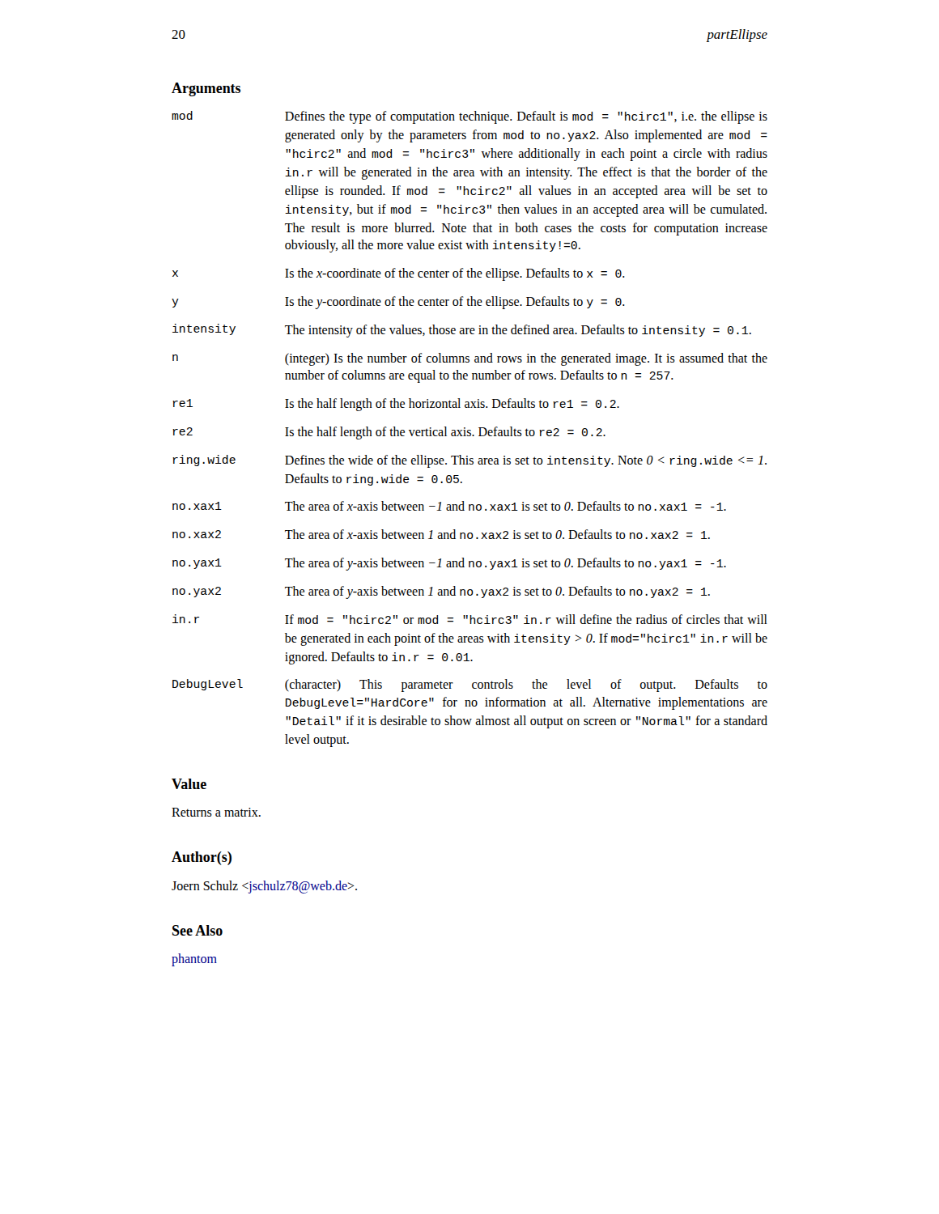20 partEllipse
Arguments
mod
Defines the type of computation technique. Default is mod = "hcirc1", i.e. the ellipse is generated only by the parameters from mod to no.yax2. Also implemented are mod = "hcirc2" and mod = "hcirc3" where additionally in each point a circle with radius in.r will be generated in the area with an intensity. The effect is that the border of the ellipse is rounded. If mod = "hcirc2" all values in an accepted area will be set to intensity, but if mod = "hcirc3" then values in an accepted area will be cumulated. The result is more blurred. Note that in both cases the costs for computation increase obviously, all the more value exist with intensity!=0.
x
Is the x-coordinate of the center of the ellipse. Defaults to x = 0.
y
Is the y-coordinate of the center of the ellipse. Defaults to y = 0.
intensity
The intensity of the values, those are in the defined area. Defaults to intensity = 0.1.
n
(integer) Is the number of columns and rows in the generated image. It is assumed that the number of columns are equal to the number of rows. Defaults to n = 257.
re1
Is the half length of the horizontal axis. Defaults to re1 = 0.2.
re2
Is the half length of the vertical axis. Defaults to re2 = 0.2.
ring.wide
Defines the wide of the ellipse. This area is set to intensity. Note 0 < ring.wide <= 1. Defaults to ring.wide = 0.05.
no.xax1
The area of x-axis between −1 and no.xax1 is set to 0. Defaults to no.xax1 = -1.
no.xax2
The area of x-axis between 1 and no.xax2 is set to 0. Defaults to no.xax2 = 1.
no.yax1
The area of y-axis between −1 and no.yax1 is set to 0. Defaults to no.yax1 = -1.
no.yax2
The area of y-axis between 1 and no.yax2 is set to 0. Defaults to no.yax2 = 1.
in.r
If mod = "hcirc2" or mod = "hcirc3" in.r will define the radius of circles that will be generated in each point of the areas with itensity > 0. If mod="hcirc1" in.r will be ignored. Defaults to in.r = 0.01.
DebugLevel
(character) This parameter controls the level of output. Defaults to DebugLevel="HardCore" for no information at all. Alternative implementations are "Detail" if it is desirable to show almost all output on screen or "Normal" for a standard level output.
Value
Returns a matrix.
Author(s)
Joern Schulz <jschulz78@web.de>.
See Also
phantom